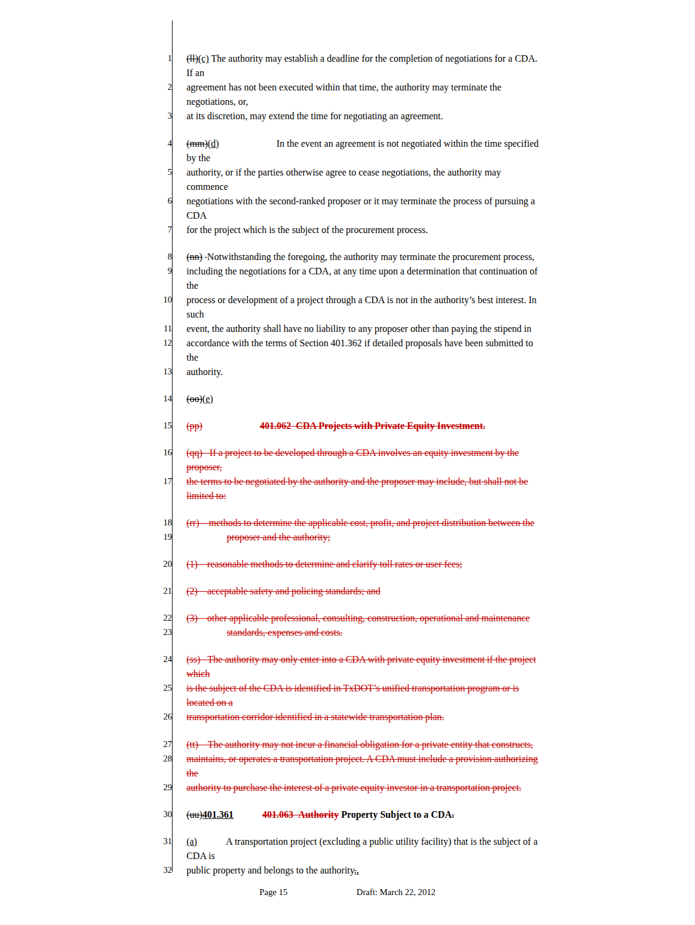1 (ll)(c) The authority may establish a deadline for the completion of negotiations for a CDA. If an
2 agreement has not been executed within that time, the authority may terminate the negotiations, or,
3 at its discretion, may extend the time for negotiating an agreement.
4 (mm)(d) In the event an agreement is not negotiated within the time specified by the
5 authority, or if the parties otherwise agree to cease negotiations, the authority may commence
6 negotiations with the second-ranked proposer or it may terminate the process of pursuing a CDA
7 for the project which is the subject of the procurement process.
8 (nn) Notwithstanding the foregoing, the authority may terminate the procurement process,
9 including the negotiations for a CDA, at any time upon a determination that continuation of the
10 process or development of a project through a CDA is not in the authority’s best interest. In such
11 event, the authority shall have no liability to any proposer other than paying the stipend in
12 accordance with the terms of Section 401.362 if detailed proposals have been submitted to the
13 authority.
14 (oo)(e)
15 (pp) 401.062 CDA Projects with Private Equity Investment.
16 (qq) If a project to be developed through a CDA involves an equity investment by the proposer,
17 the terms to be negotiated by the authority and the proposer may include, but shall not be limited to:
18 (rr) methods to determine the applicable cost, profit, and project distribution between the
19 proposer and the authority;
20 (1) reasonable methods to determine and clarify toll rates or user fees;
21 (2) acceptable safety and policing standards; and
22 (3) other applicable professional, consulting, construction, operational and maintenance
23 standards, expenses and costs.
24 (ss) The authority may only enter into a CDA with private equity investment if the project which
25 is the subject of the CDA is identified in TxDOT’s unified transportation program or is located on a
26 transportation corridor identified in a statewide transportation plan.
27 (tt) The authority may not incur a financial obligation for a private entity that constructs,
28 maintains, or operates a transportation project. A CDA must include a provision authorizing the
29 authority to purchase the interest of a private equity investor in a transportation project.
30 (uu) 401.361 401.063 Authority Property Subject to a CDA.
31 (a) A transportation project (excluding a public utility facility) that is the subject of a CDA is
32 public property and belongs to the authority,.
Page 15 Draft: March 22, 2012